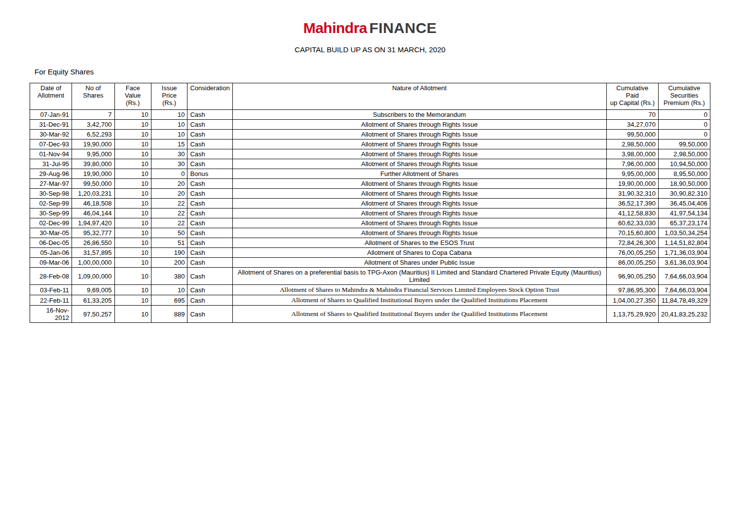Mahindra FINANCE
CAPITAL BUILD UP AS ON 31 MARCH, 2020
For Equity Shares
| Date of Allotment | No of Shares | Face Value (Rs.) | Issue Price (Rs.) | Consideration | Nature of Allotment | Cumulative Paid up Capital (Rs.) | Cumulative Securities Premium (Rs.) |
| --- | --- | --- | --- | --- | --- | --- | --- |
| 07-Jan-91 | 7 | 10 | 10 | Cash | Subscribers to the Memorandum | 70 | 0 |
| 31-Dec-91 | 3,42,700 | 10 | 10 | Cash | Allotment of Shares through Rights Issue | 34,27,070 | 0 |
| 30-Mar-92 | 6,52,293 | 10 | 10 | Cash | Allotment of Shares through Rights Issue | 99,50,000 | 0 |
| 07-Dec-93 | 19,90,000 | 10 | 15 | Cash | Allotment of Shares through Rights Issue | 2,98,50,000 | 99,50,000 |
| 01-Nov-94 | 9,95,000 | 10 | 30 | Cash | Allotment of Shares through Rights Issue | 3,98,00,000 | 2,98,50,000 |
| 31-Jul-95 | 39,80,000 | 10 | 30 | Cash | Allotment of Shares through Rights Issue | 7,96,00,000 | 10,94,50,000 |
| 29-Aug-96 | 19,90,000 | 10 | 0 | Bonus | Further Allotment of Shares | 9,95,00,000 | 8,95,50,000 |
| 27-Mar-97 | 99,50,000 | 10 | 20 | Cash | Allotment of Shares through Rights Issue | 19,90,00,000 | 18,90,50,000 |
| 30-Sep-98 | 1,20,03,231 | 10 | 20 | Cash | Allotment of Shares through Rights Issue | 31,90,32,310 | 30,90,82,310 |
| 02-Sep-99 | 46,18,508 | 10 | 22 | Cash | Allotment of Shares through Rights Issue | 36,52,17,390 | 36,45,04,406 |
| 30-Sep-99 | 46,04,144 | 10 | 22 | Cash | Allotment of Shares through Rights Issue | 41,12,58,830 | 41,97,54,134 |
| 02-Dec-99 | 1,94,97,420 | 10 | 22 | Cash | Allotment of Shares through Rights Issue | 60,62,33,030 | 65,37,23,174 |
| 30-Mar-05 | 95,32,777 | 10 | 50 | Cash | Allotment of Shares through Rights Issue | 70,15,60,800 | 1,03,50,34,254 |
| 06-Dec-05 | 26,86,550 | 10 | 51 | Cash | Allotment of Shares to the ESOS Trust | 72,84,26,300 | 1,14,51,82,804 |
| 05-Jan-06 | 31,57,895 | 10 | 190 | Cash | Allotment of Shares to Copa Cabana | 76,00,05,250 | 1,71,36,03,904 |
| 09-Mar-06 | 1,00,00,000 | 10 | 200 | Cash | Allotment of Shares under Public Issue | 86,00,05,250 | 3,61,36,03,904 |
| 28-Feb-08 | 1,09,00,000 | 10 | 380 | Cash | Allotment of Shares on a preferential basis to TPG-Axon (Mauritius) II Limited and Standard Chartered Private Equity (Mauritius) Limited | 96,90,05,250 | 7,64,66,03,904 |
| 03-Feb-11 | 9,69,005 | 10 | 10 | Cash | Allotment of Shares to Mahindra & Mahindra Financial Services Limited Employees Stock Option Trust | 97,86,95,300 | 7,64,66,03,904 |
| 22-Feb-11 | 61,33,205 | 10 | 695 | Cash | Allotment of Shares to Qualified Institutional Buyers under the Qualified Institutions Placement | 1,04,00,27,350 | 11,84,78,49,329 |
| 16-Nov-2012 | 97,50,257 | 10 | 889 | Cash | Allotment of Shares to Qualified Institutional Buyers under the Qualified Institutions Placement | 1,13,75,29,920 | 20,41,83,25,232 |